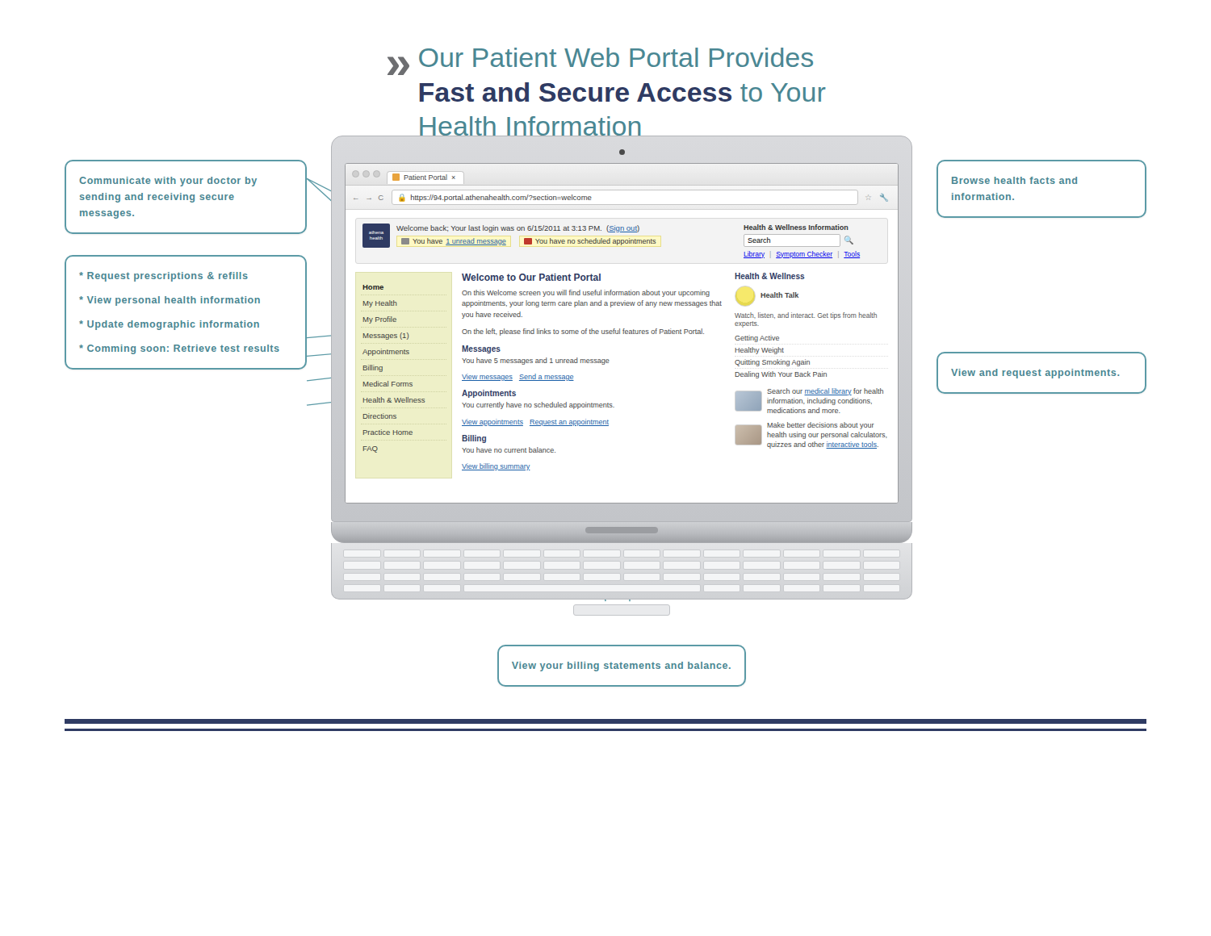»
Our Patient Web Portal Provides
Fast and Secure Access to Your
Health Information
Communicate with your doctor by sending and receiving secure messages.
Browse health facts and information.
Request prescriptions & refills
View personal health information
Update demographic information
Comming soon: Retrieve test results
View and request appointments.
Patient Portal ×
← → C 🔒https://​94.portal.athenahealth.com/?section=welcome ☆ 🔧
athena
health
Welcome back; Your last login was on 6/15/2011 at 3:13 PM. (Sign out)
You have 1 unread message You have no scheduled appointments
Health & Wellness Information
🔍
Library|Symptom Checker|Tools
Home
My Health
My Profile
Messages (1)
Appointments
Billing
Medical Forms
Health & Wellness
Directions
Practice Home
FAQ
Welcome to Our Patient Portal
On this Welcome screen you will find useful information about your upcoming appointments, your long term care plan and a preview of any new messages that you have received.
On the left, please find links to some of the useful features of Patient Portal.
Messages
You have 5 messages and 1 unread message
View messages Send a message
Appointments
You currently have no scheduled appointments.
View appointments Request an appointment
Billing
You have no current balance.
View billing summary
Health & Wellness
Health Talk
Watch, listen, and interact. Get tips from health experts.
Getting Active
Healthy Weight
Quitting Smoking Again
Dealing With Your Back Pain
Search our medical library for health information, including conditions, medications and more.
Make better decisions about your health using our personal calculators, quizzes and other interactive tools.
View your billing statements and balance.